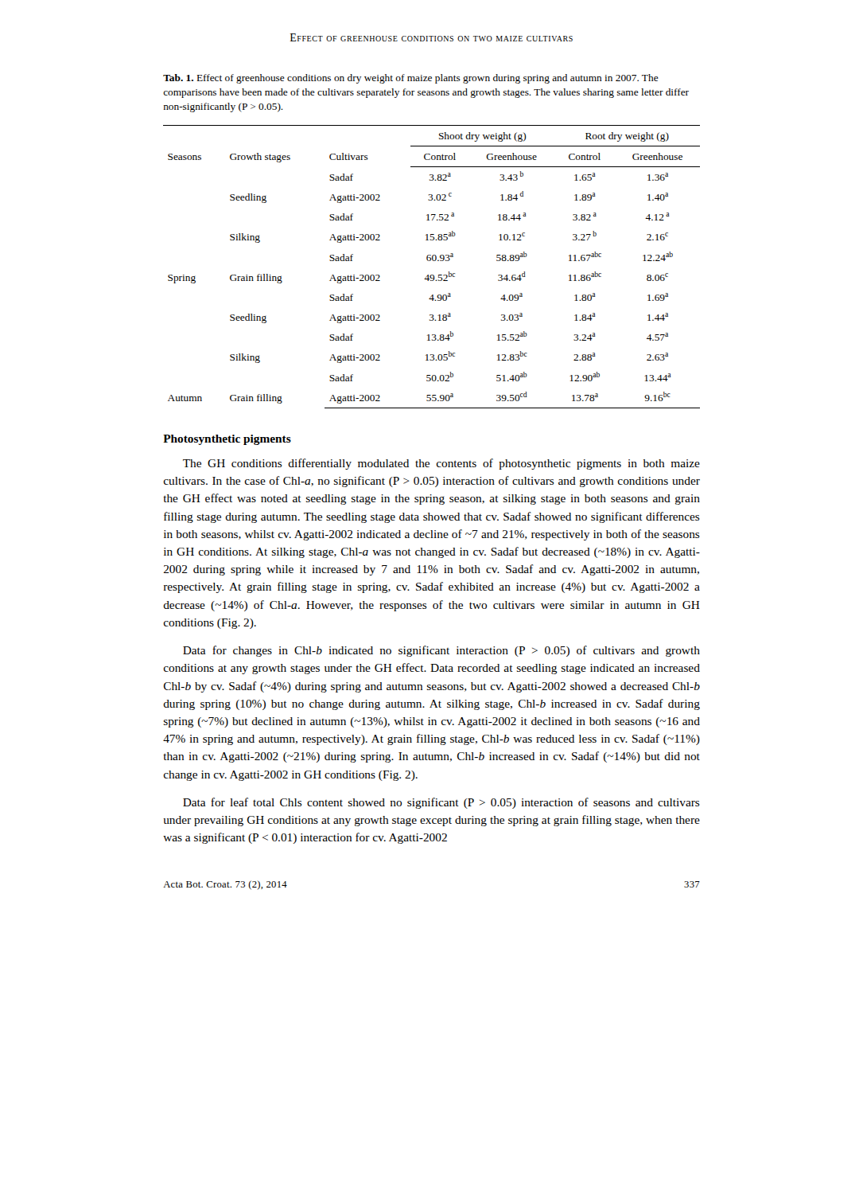Effect of greenhouse conditions on two maize cultivars
Tab. 1. Effect of greenhouse conditions on dry weight of maize plants grown during spring and autumn in 2007. The comparisons have been made of the cultivars separately for seasons and growth stages. The values sharing same letter differ non-significantly (P > 0.05).
| Seasons | Growth stages | Cultivars | Shoot dry weight (g) | Root dry weight (g) |
| --- | --- | --- | --- | --- |
| Control | Greenhouse | Control | Greenhouse |
| Spring | Seedling | Sadaf | 3.82 a | 3.43 b | 1.65 a | 1.36 a |
| Agatti-2002 | 3.02 c | 1.84 d | 1.89 a | 1.40 a |
| Silking | Sadaf | 17.52 a | 18.44 a | 3.82 a | 4.12 a |
| Agatti-2002 | 15.85 ab | 10.12 c | 3.27 b | 2.16 c |
| Grain filling | Sadaf | 60.93 a | 58.89 ab | 11.67 abc | 12.24 ab |
| Agatti-2002 | 49.52 bc | 34.64 d | 11.86 abc | 8.06 c |
| Autumn | Seedling | Sadaf | 4.90 a | 4.09 a | 1.80 a | 1.69 a |
| Agatti-2002 | 3.18 a | 3.03 a | 1.84 a | 1.44 a |
| Silking | Sadaf | 13.84 b | 15.52 ab | 3.24 a | 4.57 a |
| Agatti-2002 | 13.05 bc | 12.83 bc | 2.88 a | 2.63 a |
| Grain filling | Sadaf | 50.02 b | 51.40 ab | 12.90 ab | 13.44 a |
| Agatti-2002 | 55.90 a | 39.50 cd | 13.78 a | 9.16 bc |
Photosynthetic pigments
The GH conditions differentially modulated the contents of photosynthetic pigments in both maize cultivars. In the case of Chl-a, no significant (P > 0.05) interaction of cultivars and growth conditions under the GH effect was noted at seedling stage in the spring season, at silking stage in both seasons and grain filling stage during autumn. The seedling stage data showed that cv. Sadaf showed no significant differences in both seasons, whilst cv. Agatti-2002 indicated a decline of ~7 and 21%, respectively in both of the seasons in GH conditions. At silking stage, Chl-a was not changed in cv. Sadaf but decreased (~18%) in cv. Agatti-2002 during spring while it increased by 7 and 11% in both cv. Sadaf and cv. Agatti-2002 in autumn, respectively. At grain filling stage in spring, cv. Sadaf exhibited an increase (4%) but cv. Agatti-2002 a decrease (~14%) of Chl-a. However, the responses of the two cultivars were similar in autumn in GH conditions (Fig. 2).
Data for changes in Chl-b indicated no significant interaction (P > 0.05) of cultivars and growth conditions at any growth stages under the GH effect. Data recorded at seedling stage indicated an increased Chl-b by cv. Sadaf (~4%) during spring and autumn seasons, but cv. Agatti-2002 showed a decreased Chl-b during spring (10%) but no change during autumn. At silking stage, Chl-b increased in cv. Sadaf during spring (~7%) but declined in autumn (~13%), whilst in cv. Agatti-2002 it declined in both seasons (~16 and 47% in spring and autumn, respectively). At grain filling stage, Chl-b was reduced less in cv. Sadaf (~11%) than in cv. Agatti-2002 (~21%) during spring. In autumn, Chl-b increased in cv. Sadaf (~14%) but did not change in cv. Agatti-2002 in GH conditions (Fig. 2).
Data for leaf total Chls content showed no significant (P > 0.05) interaction of seasons and cultivars under prevailing GH conditions at any growth stage except during the spring at grain filling stage, when there was a significant (P < 0.01) interaction for cv. Agatti-2002
Acta Bot. Croat. 73 (2), 2014 337